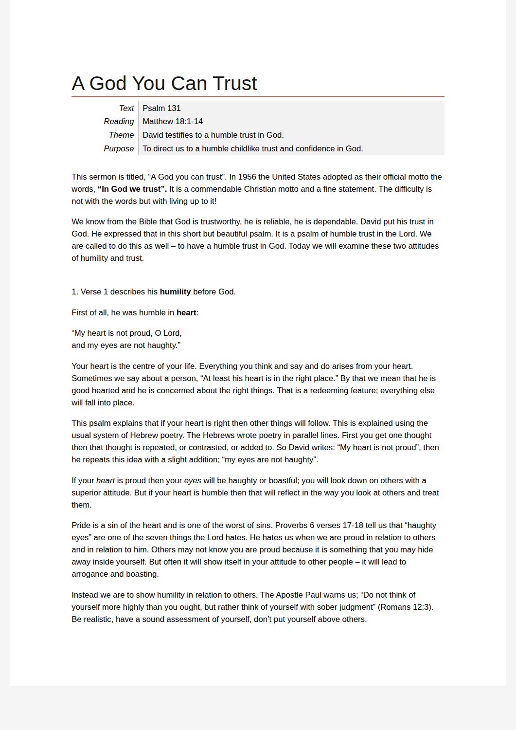A God You Can Trust
| Text | Psalm 131 |
| Reading | Matthew 18:1-14 |
| Theme | David testifies to a humble trust in God. |
| Purpose | To direct us to a humble childlike trust and confidence in God. |
This sermon is titled, “A God you can trust”. In 1956 the United States adopted as their official motto the words, “In God we trust”. It is a commendable Christian motto and a fine statement. The difficulty is not with the words but with living up to it!
We know from the Bible that God is trustworthy, he is reliable, he is dependable. David put his trust in God. He expressed that in this short but beautiful psalm. It is a psalm of humble trust in the Lord. We are called to do this as well – to have a humble trust in God. Today we will examine these two attitudes of humility and trust.
1. Verse 1 describes his humility before God.
First of all, he was humble in heart:
“My heart is not proud, O Lord,
and my eyes are not haughty.”
Your heart is the centre of your life. Everything you think and say and do arises from your heart. Sometimes we say about a person, “At least his heart is in the right place.” By that we mean that he is good hearted and he is concerned about the right things. That is a redeeming feature; everything else will fall into place.
This psalm explains that if your heart is right then other things will follow. This is explained using the usual system of Hebrew poetry. The Hebrews wrote poetry in parallel lines. First you get one thought then that thought is repeated, or contrasted, or added to. So David writes: “My heart is not proud”, then he repeats this idea with a slight addition; “my eyes are not haughty”.
If your heart is proud then your eyes will be haughty or boastful; you will look down on others with a superior attitude. But if your heart is humble then that will reflect in the way you look at others and treat them.
Pride is a sin of the heart and is one of the worst of sins. Proverbs 6 verses 17-18 tell us that “haughty eyes” are one of the seven things the Lord hates. He hates us when we are proud in relation to others and in relation to him. Others may not know you are proud because it is something that you may hide away inside yourself. But often it will show itself in your attitude to other people – it will lead to arrogance and boasting.
Instead we are to show humility in relation to others. The Apostle Paul warns us; “Do not think of yourself more highly than you ought, but rather think of yourself with sober judgment” (Romans 12:3). Be realistic, have a sound assessment of yourself, don’t put yourself above others.